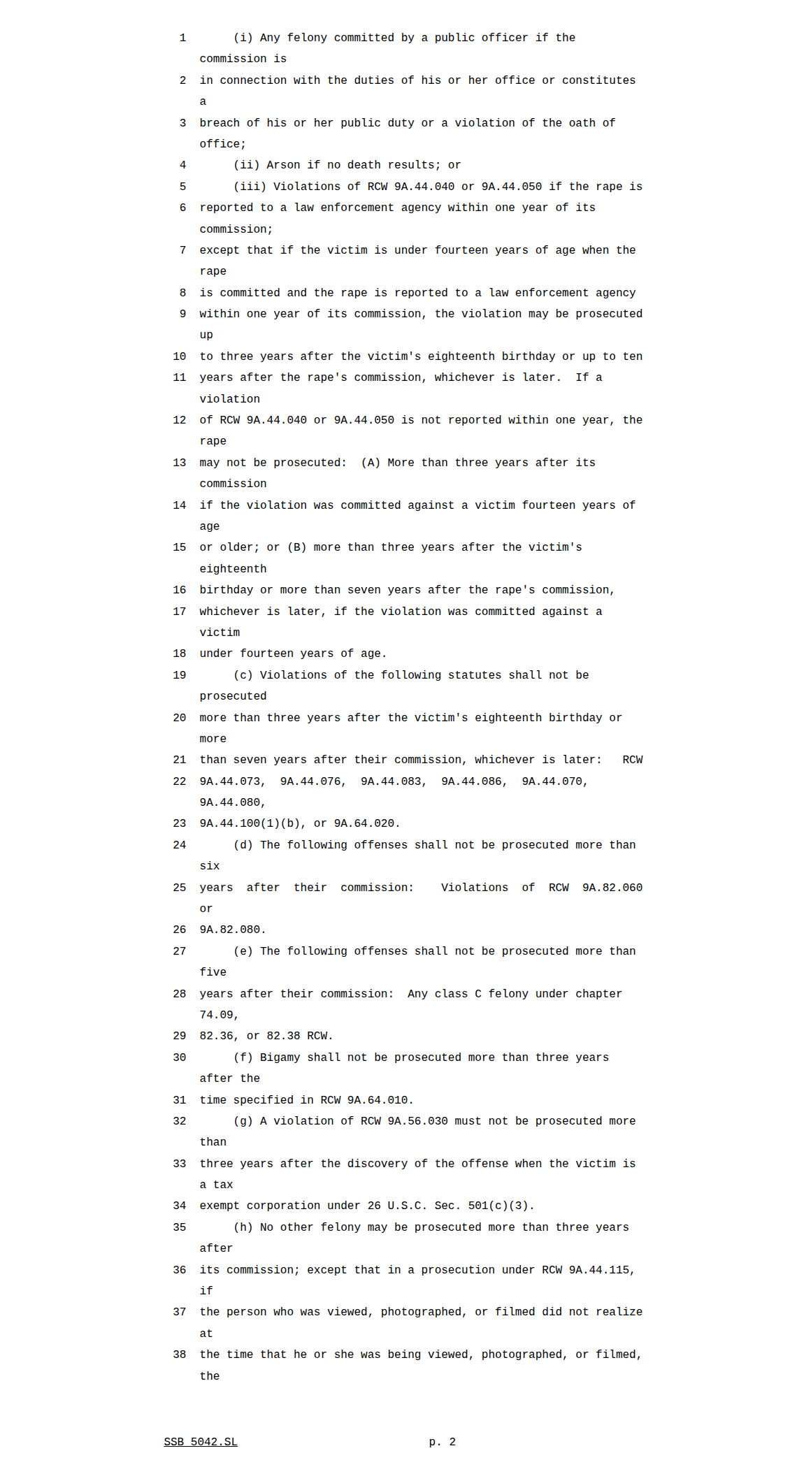(i) Any felony committed by a public officer if the commission is
in connection with the duties of his or her office or constitutes a
breach of his or her public duty or a violation of the oath of office;
(ii) Arson if no death results; or
(iii) Violations of RCW 9A.44.040 or 9A.44.050 if the rape is
reported to a law enforcement agency within one year of its commission;
except that if the victim is under fourteen years of age when the rape
is committed and the rape is reported to a law enforcement agency
within one year of its commission, the violation may be prosecuted up
to three years after the victim's eighteenth birthday or up to ten
years after the rape's commission, whichever is later. If a violation
of RCW 9A.44.040 or 9A.44.050 is not reported within one year, the rape
may not be prosecuted: (A) More than three years after its commission
if the violation was committed against a victim fourteen years of age
or older; or (B) more than three years after the victim's eighteenth
birthday or more than seven years after the rape's commission,
whichever is later, if the violation was committed against a victim
under fourteen years of age.
(c) Violations of the following statutes shall not be prosecuted
more than three years after the victim's eighteenth birthday or more
than seven years after their commission, whichever is later: RCW
9A.44.073, 9A.44.076, 9A.44.083, 9A.44.086, 9A.44.070, 9A.44.080,
9A.44.100(1)(b), or 9A.64.020.
(d) The following offenses shall not be prosecuted more than six
years after their commission: Violations of RCW 9A.82.060 or
9A.82.080.
(e) The following offenses shall not be prosecuted more than five
years after their commission: Any class C felony under chapter 74.09,
82.36, or 82.38 RCW.
(f) Bigamy shall not be prosecuted more than three years after the
time specified in RCW 9A.64.010.
(g) A violation of RCW 9A.56.030 must not be prosecuted more than
three years after the discovery of the offense when the victim is a tax
exempt corporation under 26 U.S.C. Sec. 501(c)(3).
(h) No other felony may be prosecuted more than three years after
its commission; except that in a prosecution under RCW 9A.44.115, if
the person who was viewed, photographed, or filmed did not realize at
the time that he or she was being viewed, photographed, or filmed, the
SSB 5042.SL p. 2